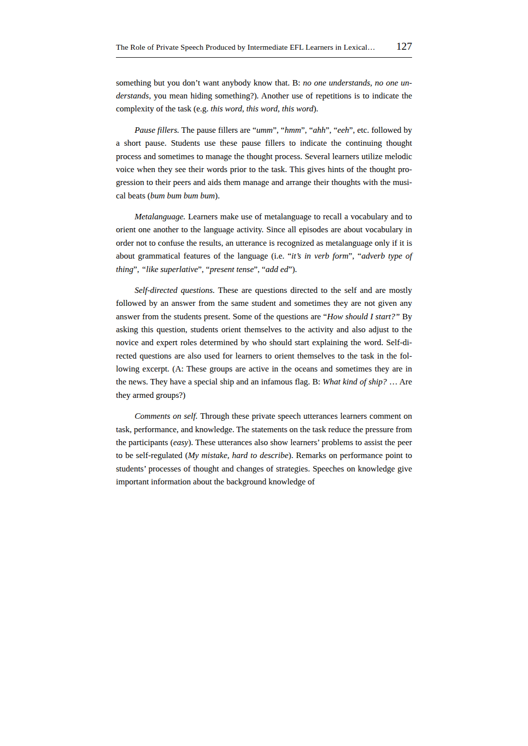The Role of Private Speech Produced by Intermediate EFL Learners in Lexical… 127
something but you don’t want anybody know that. B: no one understands, no one understands, you mean hiding something?). Another use of repetitions is to indicate the complexity of the task (e.g. this word, this word, this word).
Pause fillers. The pause fillers are “umm”, “hmm”, “ahh”, “eeh”, etc. followed by a short pause. Students use these pause fillers to indicate the continuing thought process and sometimes to manage the thought process. Several learners utilize melodic voice when they see their words prior to the task. This gives hints of the thought progression to their peers and aids them manage and arrange their thoughts with the musical beats (bum bum bum bum).
Metalanguage. Learners make use of metalanguage to recall a vocabulary and to orient one another to the language activity. Since all episodes are about vocabulary in order not to confuse the results, an utterance is recognized as metalanguage only if it is about grammatical features of the language (i.e. “it’s in verb form”, “adverb type of thing”, “like superlative”, “present tense”, “add ed”).
Self-directed questions. These are questions directed to the self and are mostly followed by an answer from the same student and sometimes they are not given any answer from the students present. Some of the questions are “How should I start?” By asking this question, students orient themselves to the activity and also adjust to the novice and expert roles determined by who should start explaining the word. Self-directed questions are also used for learners to orient themselves to the task in the following excerpt. (A: These groups are active in the oceans and sometimes they are in the news. They have a special ship and an infamous flag. B: What kind of ship? … Are they armed groups?)
Comments on self. Through these private speech utterances learners comment on task, performance, and knowledge. The statements on the task reduce the pressure from the participants (easy). These utterances also show learners’ problems to assist the peer to be self-regulated (My mistake, hard to describe). Remarks on performance point to students’ processes of thought and changes of strategies. Speeches on knowledge give important information about the background knowledge of